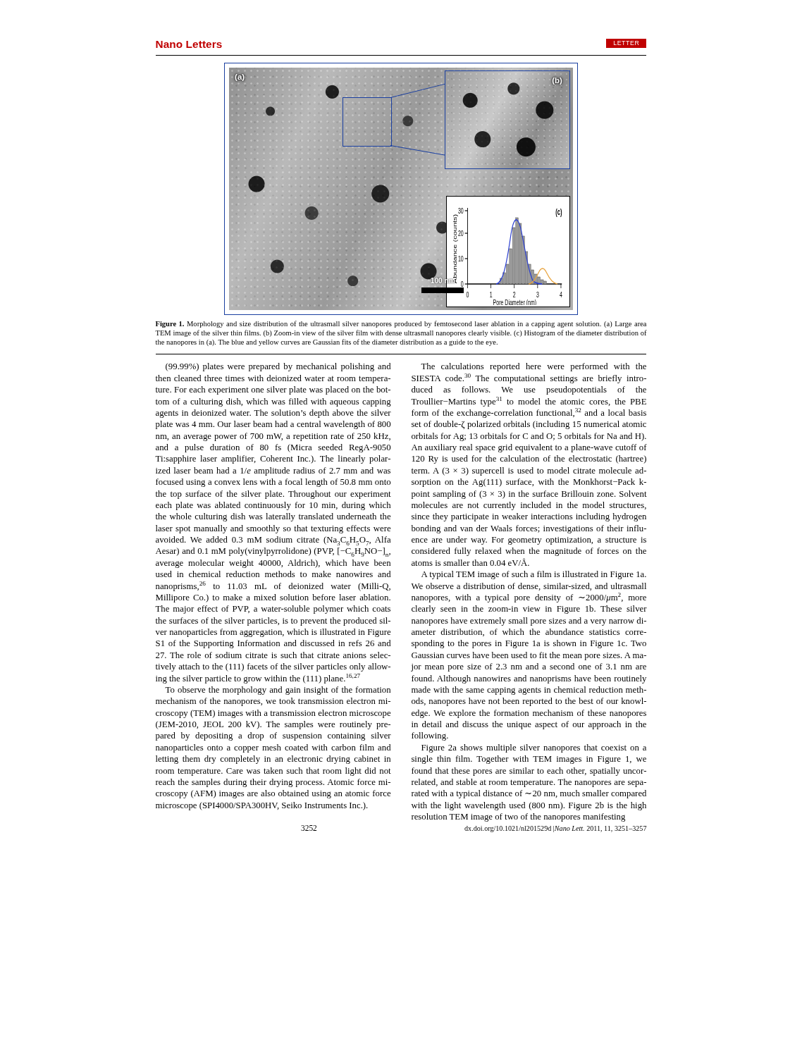Nano Letters
LETTER
(a)
(b)
0 10 20 30 0 1 2 3 4 Abundance (counts) Pore Diameter (nm) (c)
100 nm
Figure 1. Morphology and size distribution of the ultrasmall silver nanopores produced by femtosecond laser ablation in a capping agent solution. (a) Large area TEM image of the silver thin films. (b) Zoom-in view of the silver film with dense ultrasmall nanopores clearly visible. (c) Histogram of the diameter distribution of the nanopores in (a). The blue and yellow curves are Gaussian fits of the diameter distribution as a guide to the eye.
(99.99%) plates were prepared by mechanical polishing and then cleaned three times with deionized water at room temperature. For each experiment one silver plate was placed on the bottom of a culturing dish, which was filled with aqueous capping agents in deionized water. The solution’s depth above the silver plate was 4 mm. Our laser beam had a central wavelength of 800 nm, an average power of 700 mW, a repetition rate of 250 kHz, and a pulse duration of 80 fs (Micra seeded RegA-9050 Ti:sapphire laser amplifier, Coherent Inc.). The linearly polarized laser beam had a 1/e amplitude radius of 2.7 mm and was focused using a convex lens with a focal length of 50.8 mm onto the top surface of the silver plate. Throughout our experiment each plate was ablated continuously for 10 min, during which the whole culturing dish was laterally translated underneath the laser spot manually and smoothly so that texturing effects were avoided. We added 0.3 mM sodium citrate (Na3C6H5O7, Alfa Aesar) and 0.1 mM poly(vinylpyrrolidone) (PVP, [−C6H9NO−]n, average molecular weight 40000, Aldrich), which have been used in chemical reduction methods to make nanowires and nanoprisms,26 to 11.03 mL of deionized water (Milli-Q, Millipore Co.) to make a mixed solution before laser ablation. The major effect of PVP, a water-soluble polymer which coats the surfaces of the silver particles, is to prevent the produced silver nanoparticles from aggregation, which is illustrated in Figure S1 of the Supporting Information and discussed in refs 26 and 27. The role of sodium citrate is such that citrate anions selectively attach to the (111) facets of the silver particles only allowing the silver particle to grow within the (111) plane.16,27
To observe the morphology and gain insight of the formation mechanism of the nanopores, we took transmission electron microscopy (TEM) images with a transmission electron microscope (JEM-2010, JEOL 200 kV). The samples were routinely prepared by depositing a drop of suspension containing silver nanoparticles onto a copper mesh coated with carbon film and letting them dry completely in an electronic drying cabinet in room temperature. Care was taken such that room light did not reach the samples during their drying process. Atomic force microscopy (AFM) images are also obtained using an atomic force microscope (SPI4000/SPA300HV, Seiko Instruments Inc.).
The calculations reported here were performed with the SIESTA code.30 The computational settings are briefly introduced as follows. We use pseudopotentials of the Troullier−Martins type31 to model the atomic cores, the PBE form of the exchange-correlation functional,32 and a local basis set of double-ζ polarized orbitals (including 15 numerical atomic orbitals for Ag; 13 orbitals for C and O; 5 orbitals for Na and H). An auxiliary real space grid equivalent to a plane-wave cutoff of 120 Ry is used for the calculation of the electrostatic (hartree) term. A (3 × 3) supercell is used to model citrate molecule adsorption on the Ag(111) surface, with the Monkhorst−Pack k-point sampling of (3 × 3) in the surface Brillouin zone. Solvent molecules are not currently included in the model structures, since they participate in weaker interactions including hydrogen bonding and van der Waals forces; investigations of their influence are under way. For geometry optimization, a structure is considered fully relaxed when the magnitude of forces on the atoms is smaller than 0.04 eV/Å.
A typical TEM image of such a film is illustrated in Figure 1a. We observe a distribution of dense, similar-sized, and ultrasmall nanopores, with a typical pore density of ∼2000/μm2, more clearly seen in the zoom-in view in Figure 1b. These silver nanopores have extremely small pore sizes and a very narrow diameter distribution, of which the abundance statistics corresponding to the pores in Figure 1a is shown in Figure 1c. Two Gaussian curves have been used to fit the mean pore sizes. A major mean pore size of 2.3 nm and a second one of 3.1 nm are found. Although nanowires and nanoprisms have been routinely made with the same capping agents in chemical reduction methods, nanopores have not been reported to the best of our knowledge. We explore the formation mechanism of these nanopores in detail and discuss the unique aspect of our approach in the following.
Figure 2a shows multiple silver nanopores that coexist on a single thin film. Together with TEM images in Figure 1, we found that these pores are similar to each other, spatially uncorrelated, and stable at room temperature. The nanopores are separated with a typical distance of ∼20 nm, much smaller compared with the light wavelength used (800 nm). Figure 2b is the high resolution TEM image of two of the nanopores manifesting
3252
dx.doi.org/10.1021/nl201529d |Nano Lett. 2011, 11, 3251–3257